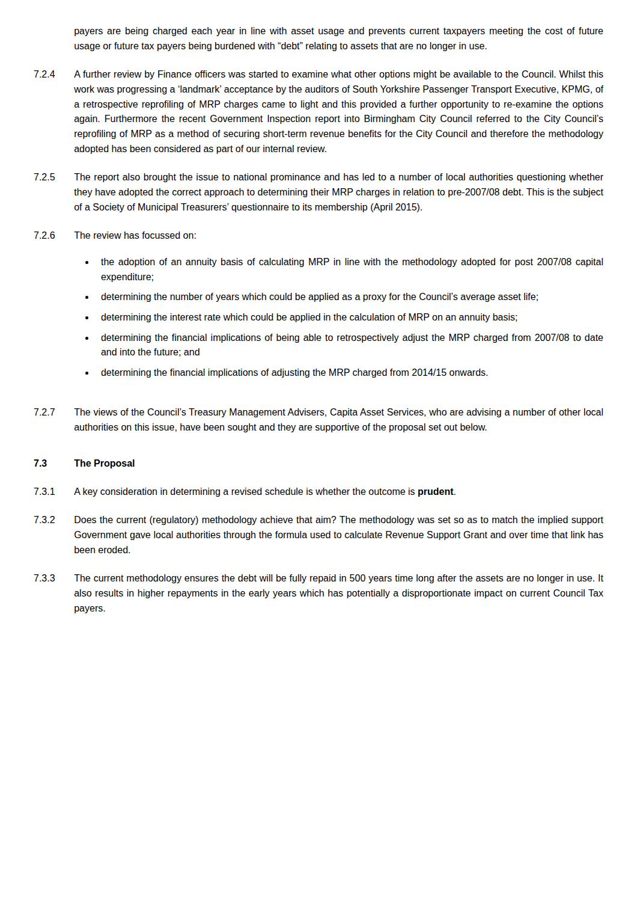payers are being charged each year in line with asset usage and prevents current taxpayers meeting the cost of future usage or future tax payers being burdened with “debt” relating to assets that are no longer in use.
7.2.4
A further review by Finance officers was started to examine what other options might be available to the Council. Whilst this work was progressing a ‘landmark’ acceptance by the auditors of South Yorkshire Passenger Transport Executive, KPMG, of a retrospective reprofiling of MRP charges came to light and this provided a further opportunity to re-examine the options again. Furthermore the recent Government Inspection report into Birmingham City Council referred to the City Council’s reprofiling of MRP as a method of securing short-term revenue benefits for the City Council and therefore the methodology adopted has been considered as part of our internal review.
7.2.5
The report also brought the issue to national prominance and has led to a number of local authorities questioning whether they have adopted the correct approach to determining their MRP charges in relation to pre-2007/08 debt. This is the subject of a Society of Municipal Treasurers’ questionnaire to its membership (April 2015).
7.2.6
The review has focussed on:
the adoption of an annuity basis of calculating MRP in line with the methodology adopted for post 2007/08 capital expenditure;
determining the number of years which could be applied as a proxy for the Council’s average asset life;
determining the interest rate which could be applied in the calculation of MRP on an annuity basis;
determining the financial implications of being able to retrospectively adjust the MRP charged from 2007/08 to date and into the future; and
determining the financial implications of adjusting the MRP charged from 2014/15 onwards.
7.2.7
The views of the Council’s Treasury Management Advisers, Capita Asset Services, who are advising a number of other local authorities on this issue, have been sought and they are supportive of the proposal set out below.
7.3 The Proposal
7.3.1
A key consideration in determining a revised schedule is whether the outcome is prudent.
7.3.2
Does the current (regulatory) methodology achieve that aim? The methodology was set so as to match the implied support Government gave local authorities through the formula used to calculate Revenue Support Grant and over time that link has been eroded.
7.3.3
The current methodology ensures the debt will be fully repaid in 500 years time long after the assets are no longer in use. It also results in higher repayments in the early years which has potentially a disproportionate impact on current Council Tax payers.